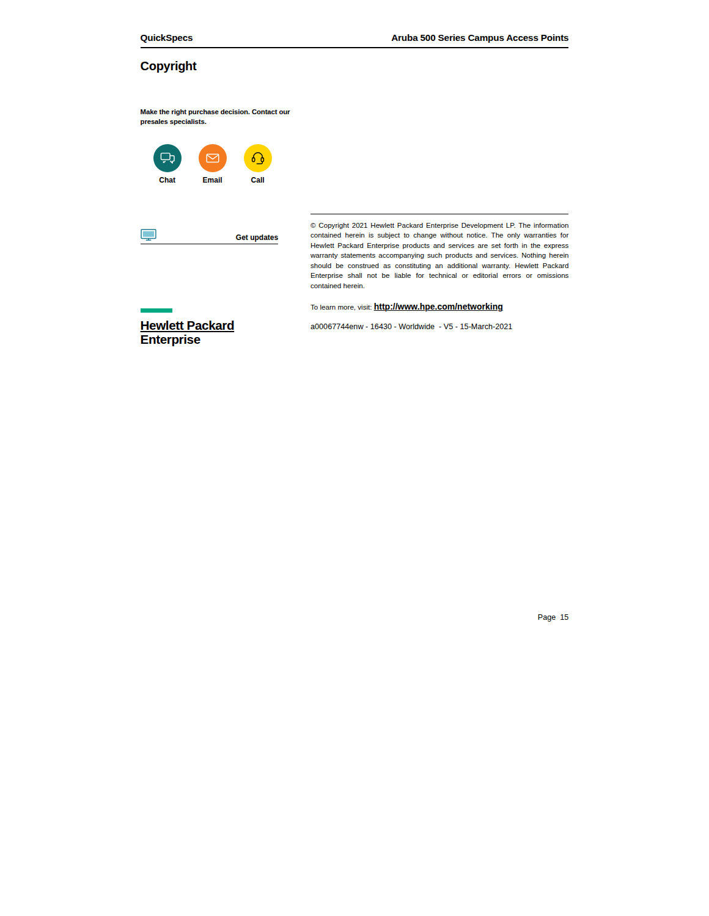QuickSpecs Aruba 500 Series Campus Access Points
Copyright
Make the right purchase decision. Contact our presales specialists.
Chat
Email
Call
Get updates
Hewlett Packard
Enterprise
© Copyright 2021 Hewlett Packard Enterprise Development LP. The information contained herein is subject to change without notice. The only warranties for Hewlett Packard Enterprise products and services are set forth in the express warranty statements accompanying such products and services. Nothing herein should be construed as constituting an additional warranty. Hewlett Packard Enterprise shall not be liable for technical or editorial errors or omissions contained herein.
To learn more, visit: http://www.hpe.com/networking
a00067744enw - 16430 - Worldwide - V5 - 15-March-2021
Page 15